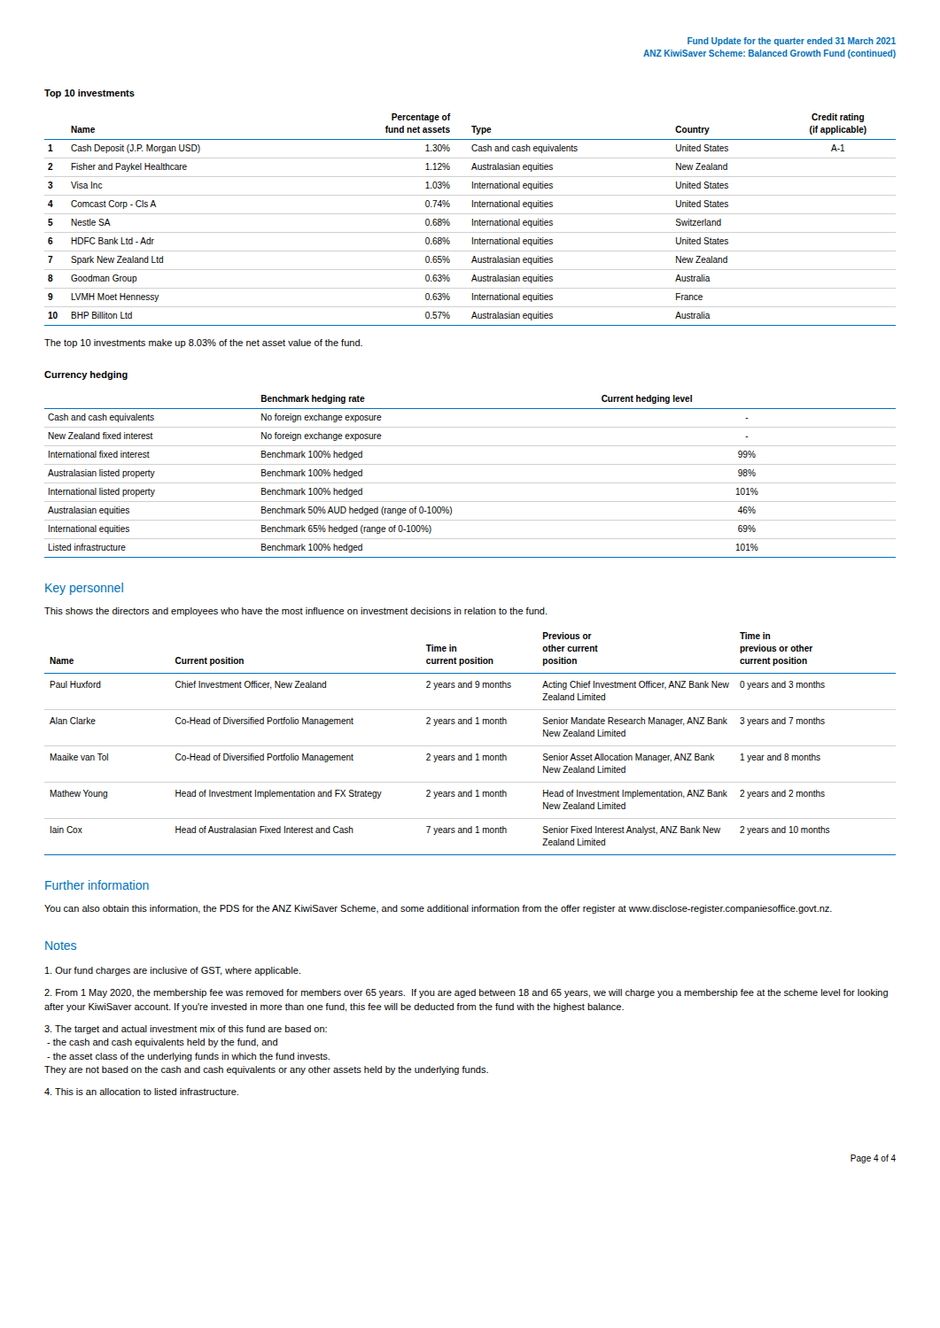Fund Update for the quarter ended 31 March 2021
ANZ KiwiSaver Scheme: Balanced Growth Fund (continued)
Top 10 investments
| | Name | Percentage of fund net assets | Type | Country | Credit rating (if applicable) |
| --- | --- | --- | --- | --- | --- |
| 1 | Cash Deposit (J.P. Morgan USD) | 1.30% | Cash and cash equivalents | United States | A-1 |
| 2 | Fisher and Paykel Healthcare | 1.12% | Australasian equities | New Zealand | |
| 3 | Visa Inc | 1.03% | International equities | United States | |
| 4 | Comcast Corp - Cls A | 0.74% | International equities | United States | |
| 5 | Nestle SA | 0.68% | International equities | Switzerland | |
| 6 | HDFC Bank Ltd - Adr | 0.68% | International equities | United States | |
| 7 | Spark New Zealand Ltd | 0.65% | Australasian equities | New Zealand | |
| 8 | Goodman Group | 0.63% | Australasian equities | Australia | |
| 9 | LVMH Moet Hennessy | 0.63% | International equities | France | |
| 10 | BHP Billiton Ltd | 0.57% | Australasian equities | Australia | |
The top 10 investments make up 8.03% of the net asset value of the fund.
Currency hedging
| | Benchmark hedging rate | Current hedging level |
| --- | --- | --- |
| Cash and cash equivalents | No foreign exchange exposure | - |
| New Zealand fixed interest | No foreign exchange exposure | - |
| International fixed interest | Benchmark 100% hedged | 99% |
| Australasian listed property | Benchmark 100% hedged | 98% |
| International listed property | Benchmark 100% hedged | 101% |
| Australasian equities | Benchmark 50% AUD hedged (range of 0-100%) | 46% |
| International equities | Benchmark 65% hedged (range of 0-100%) | 69% |
| Listed infrastructure | Benchmark 100% hedged | 101% |
Key personnel
This shows the directors and employees who have the most influence on investment decisions in relation to the fund.
| Name | Current position | Time in current position | Previous or other current position | Time in previous or other current position |
| --- | --- | --- | --- | --- |
| Paul Huxford | Chief Investment Officer, New Zealand | 2 years and 9 months | Acting Chief Investment Officer, ANZ Bank New Zealand Limited | 0 years and 3 months |
| Alan Clarke | Co-Head of Diversified Portfolio Management | 2 years and 1 month | Senior Mandate Research Manager, ANZ Bank New Zealand Limited | 3 years and 7 months |
| Maaike van Tol | Co-Head of Diversified Portfolio Management | 2 years and 1 month | Senior Asset Allocation Manager, ANZ Bank New Zealand Limited | 1 year and 8 months |
| Mathew Young | Head of Investment Implementation and FX Strategy | 2 years and 1 month | Head of Investment Implementation, ANZ Bank New Zealand Limited | 2 years and 2 months |
| Iain Cox | Head of Australasian Fixed Interest and Cash | 7 years and 1 month | Senior Fixed Interest Analyst, ANZ Bank New Zealand Limited | 2 years and 10 months |
Further information
You can also obtain this information, the PDS for the ANZ KiwiSaver Scheme, and some additional information from the offer register at www.disclose-register.companiesoffice.govt.nz.
Notes
1. Our fund charges are inclusive of GST, where applicable.
2. From 1 May 2020, the membership fee was removed for members over 65 years. If you are aged between 18 and 65 years, we will charge you a membership fee at the scheme level for looking after your KiwiSaver account. If you're invested in more than one fund, this fee will be deducted from the fund with the highest balance.
3. The target and actual investment mix of this fund are based on:
- the cash and cash equivalents held by the fund, and
- the asset class of the underlying funds in which the fund invests.
They are not based on the cash and cash equivalents or any other assets held by the underlying funds.
4. This is an allocation to listed infrastructure.
Page 4 of 4